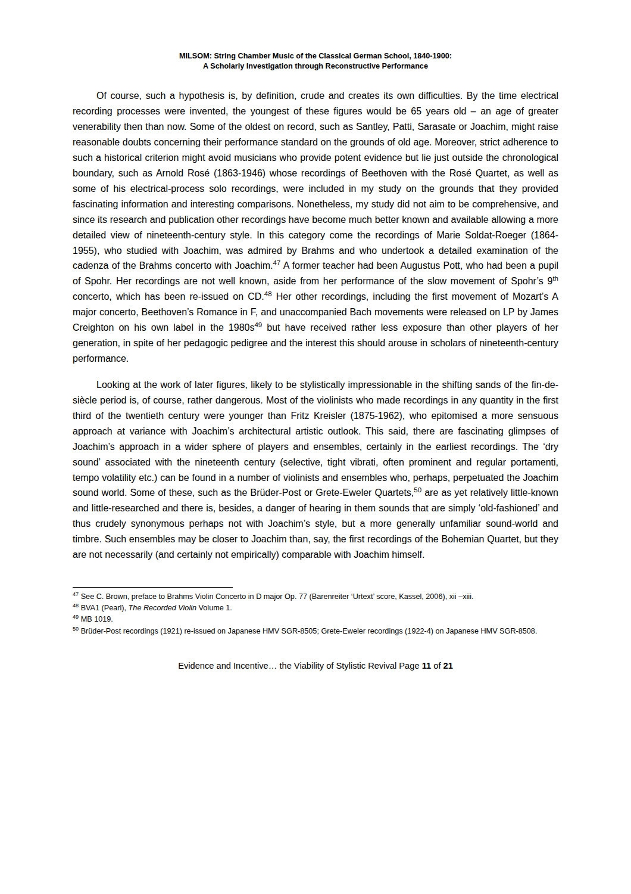MILSOM: String Chamber Music of the Classical German School, 1840-1900:
A Scholarly Investigation through Reconstructive Performance
Of course, such a hypothesis is, by definition, crude and creates its own difficulties. By the time electrical recording processes were invented, the youngest of these figures would be 65 years old – an age of greater venerability then than now. Some of the oldest on record, such as Santley, Patti, Sarasate or Joachim, might raise reasonable doubts concerning their performance standard on the grounds of old age. Moreover, strict adherence to such a historical criterion might avoid musicians who provide potent evidence but lie just outside the chronological boundary, such as Arnold Rosé (1863-1946) whose recordings of Beethoven with the Rosé Quartet, as well as some of his electrical-process solo recordings, were included in my study on the grounds that they provided fascinating information and interesting comparisons. Nonetheless, my study did not aim to be comprehensive, and since its research and publication other recordings have become much better known and available allowing a more detailed view of nineteenth-century style. In this category come the recordings of Marie Soldat-Roeger (1864-1955), who studied with Joachim, was admired by Brahms and who undertook a detailed examination of the cadenza of the Brahms concerto with Joachim.47 A former teacher had been Augustus Pott, who had been a pupil of Spohr. Her recordings are not well known, aside from her performance of the slow movement of Spohr’s 9th concerto, which has been re-issued on CD.48 Her other recordings, including the first movement of Mozart’s A major concerto, Beethoven’s Romance in F, and unaccompanied Bach movements were released on LP by James Creighton on his own label in the 1980s49 but have received rather less exposure than other players of her generation, in spite of her pedagogic pedigree and the interest this should arouse in scholars of nineteenth-century performance.
Looking at the work of later figures, likely to be stylistically impressionable in the shifting sands of the fin-de-siècle period is, of course, rather dangerous. Most of the violinists who made recordings in any quantity in the first third of the twentieth century were younger than Fritz Kreisler (1875-1962), who epitomised a more sensuous approach at variance with Joachim’s architectural artistic outlook. This said, there are fascinating glimpses of Joachim’s approach in a wider sphere of players and ensembles, certainly in the earliest recordings. The ‘dry sound’ associated with the nineteenth century (selective, tight vibrati, often prominent and regular portamenti, tempo volatility etc.) can be found in a number of violinists and ensembles who, perhaps, perpetuated the Joachim sound world. Some of these, such as the Brüder-Post or Grete-Eweler Quartets,50 are as yet relatively little-known and little-researched and there is, besides, a danger of hearing in them sounds that are simply ‘old-fashioned’ and thus crudely synonymous perhaps not with Joachim’s style, but a more generally unfamiliar sound-world and timbre. Such ensembles may be closer to Joachim than, say, the first recordings of the Bohemian Quartet, but they are not necessarily (and certainly not empirically) comparable with Joachim himself.
47 See C. Brown, preface to Brahms Violin Concerto in D major Op. 77 (Barenreiter ‘Urtext’ score, Kassel, 2006), xii –xiii.
48 BVA1 (Pearl), The Recorded Violin Volume 1.
49 MB 1019.
50 Brüder-Post recordings (1921) re-issued on Japanese HMV SGR-8505; Grete-Eweler recordings (1922-4) on Japanese HMV SGR-8508.
Evidence and Incentive… the Viability of Stylistic Revival Page 11 of 21